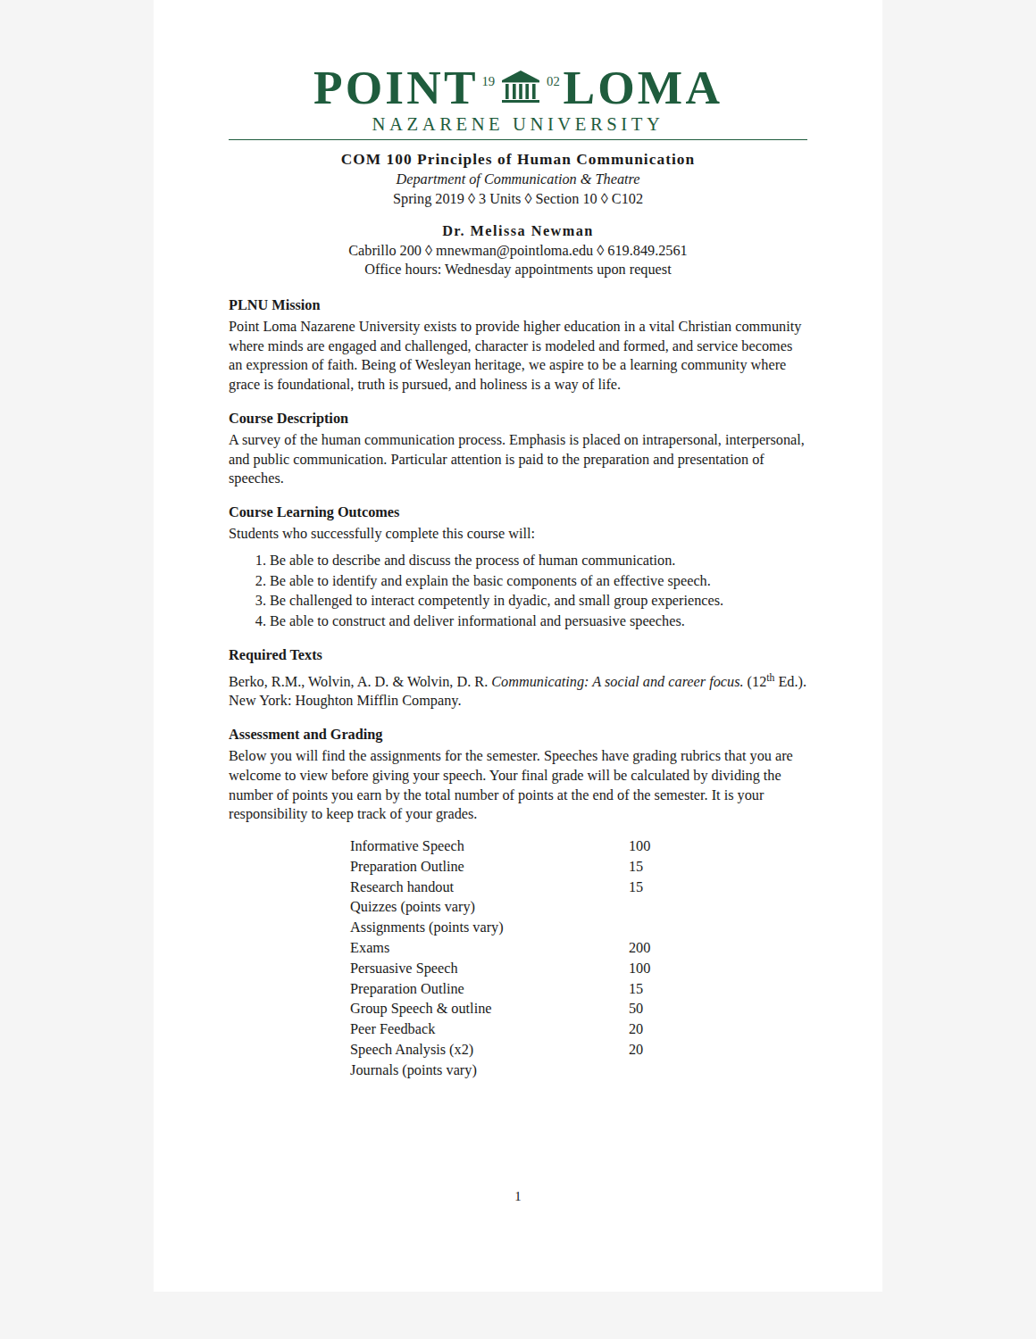POINT 19 02 LOMA NAZARENE UNIVERSITY
COM 100 Principles of Human Communication
Department of Communication & Theatre
Spring 2019 ◊ 3 Units ◊ Section 10 ◊ C102
Dr. Melissa Newman
Cabrillo 200 ◊ mnewman@pointloma.edu ◊ 619.849.2561
Office hours: Wednesday appointments upon request
PLNU Mission
Point Loma Nazarene University exists to provide higher education in a vital Christian community where minds are engaged and challenged, character is modeled and formed, and service becomes an expression of faith. Being of Wesleyan heritage, we aspire to be a learning community where grace is foundational, truth is pursued, and holiness is a way of life.
Course Description
A survey of the human communication process. Emphasis is placed on intrapersonal, interpersonal, and public communication. Particular attention is paid to the preparation and presentation of speeches.
Course Learning Outcomes
Students who successfully complete this course will:
Be able to describe and discuss the process of human communication.
Be able to identify and explain the basic components of an effective speech.
Be challenged to interact competently in dyadic, and small group experiences.
Be able to construct and deliver informational and persuasive speeches.
Required Texts
Berko, R.M., Wolvin, A. D. & Wolvin, D. R. Communicating: A social and career focus. (12th Ed.). New York: Houghton Mifflin Company.
Assessment and Grading
Below you will find the assignments for the semester. Speeches have grading rubrics that you are welcome to view before giving your speech. Your final grade will be calculated by dividing the number of points you earn by the total number of points at the end of the semester. It is your responsibility to keep track of your grades.
| Informative Speech | 100 |
| Preparation Outline | 15 |
| Research handout | 15 |
| Quizzes (points vary) | |
| Assignments (points vary) | |
| Exams | 200 |
| Persuasive Speech | 100 |
| Preparation Outline | 15 |
| Group Speech & outline | 50 |
| Peer Feedback | 20 |
| Speech Analysis (x2) | 20 |
| Journals (points vary) | |
1